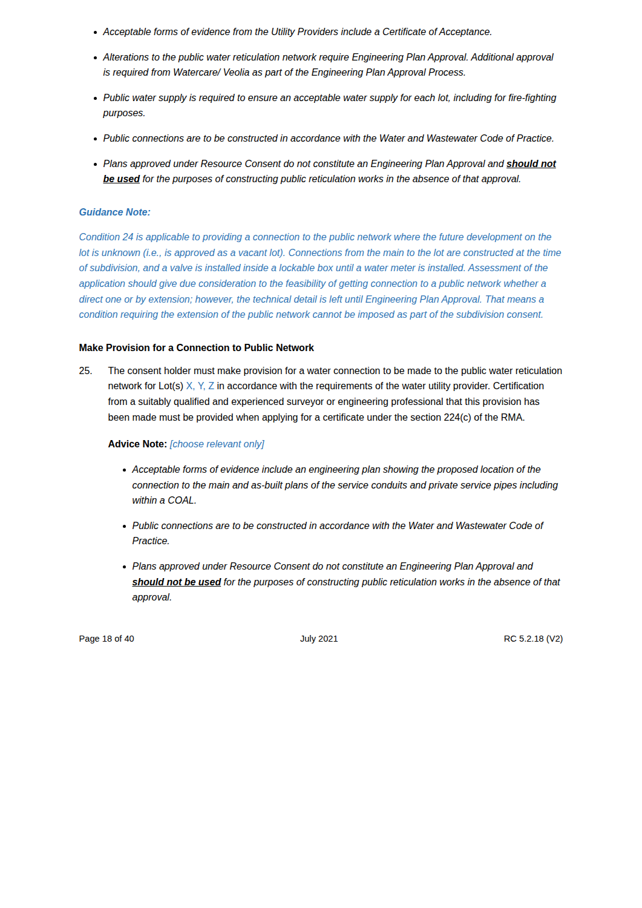Acceptable forms of evidence from the Utility Providers include a Certificate of Acceptance.
Alterations to the public water reticulation network require Engineering Plan Approval. Additional approval is required from Watercare/ Veolia as part of the Engineering Plan Approval Process.
Public water supply is required to ensure an acceptable water supply for each lot, including for fire-fighting purposes.
Public connections are to be constructed in accordance with the Water and Wastewater Code of Practice.
Plans approved under Resource Consent do not constitute an Engineering Plan Approval and should not be used for the purposes of constructing public reticulation works in the absence of that approval.
Guidance Note:
Condition 24 is applicable to providing a connection to the public network where the future development on the lot is unknown (i.e., is approved as a vacant lot). Connections from the main to the lot are constructed at the time of subdivision, and a valve is installed inside a lockable box until a water meter is installed. Assessment of the application should give due consideration to the feasibility of getting connection to a public network whether a direct one or by extension; however, the technical detail is left until Engineering Plan Approval. That means a condition requiring the extension of the public network cannot be imposed as part of the subdivision consent.
Make Provision for a Connection to Public Network
25.
The consent holder must make provision for a water connection to be made to the public water reticulation network for Lot(s) X, Y, Z in accordance with the requirements of the water utility provider. Certification from a suitably qualified and experienced surveyor or engineering professional that this provision has been made must be provided when applying for a certificate under the section 224(c) of the RMA.
Advice Note: [choose relevant only]
Acceptable forms of evidence include an engineering plan showing the proposed location of the connection to the main and as-built plans of the service conduits and private service pipes including within a COAL.
Public connections are to be constructed in accordance with the Water and Wastewater Code of Practice.
Plans approved under Resource Consent do not constitute an Engineering Plan Approval and should not be used for the purposes of constructing public reticulation works in the absence of that approval.
Page 18 of 40 July 2021 RC 5.2.18 (V2)